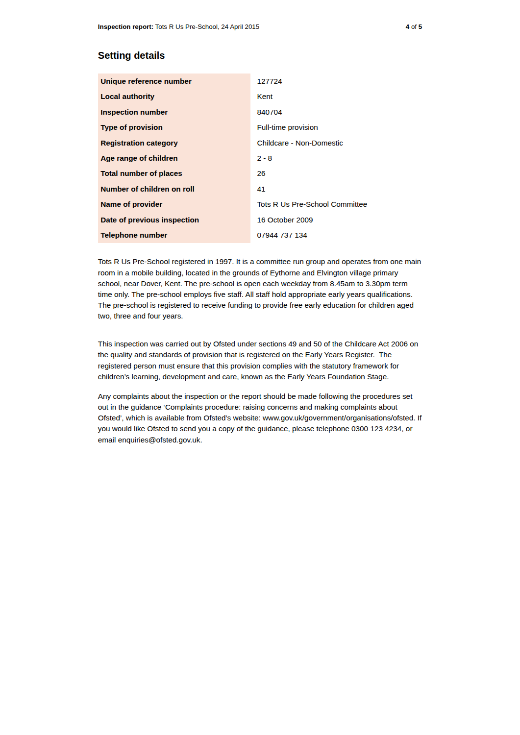Inspection report: Tots R Us Pre-School, 24 April 2015
4 of 5
Setting details
| Unique reference number | 127724 |
| Local authority | Kent |
| Inspection number | 840704 |
| Type of provision | Full-time provision |
| Registration category | Childcare - Non-Domestic |
| Age range of children | 2 - 8 |
| Total number of places | 26 |
| Number of children on roll | 41 |
| Name of provider | Tots R Us Pre-School Committee |
| Date of previous inspection | 16 October 2009 |
| Telephone number | 07944 737 134 |
Tots R Us Pre-School registered in 1997. It is a committee run group and operates from one main room in a mobile building, located in the grounds of Eythorne and Elvington village primary school, near Dover, Kent. The pre-school is open each weekday from 8.45am to 3.30pm term time only. The pre-school employs five staff. All staff hold appropriate early years qualifications. The pre-school is registered to receive funding to provide free early education for children aged two, three and four years.
This inspection was carried out by Ofsted under sections 49 and 50 of the Childcare Act 2006 on the quality and standards of provision that is registered on the Early Years Register. The registered person must ensure that this provision complies with the statutory framework for children’s learning, development and care, known as the Early Years Foundation Stage.
Any complaints about the inspection or the report should be made following the procedures set out in the guidance ‘Complaints procedure: raising concerns and making complaints about Ofsted’, which is available from Ofsted’s website: www.gov.uk/government/organisations/ofsted. If you would like Ofsted to send you a copy of the guidance, please telephone 0300 123 4234, or email enquiries@ofsted.gov.uk.